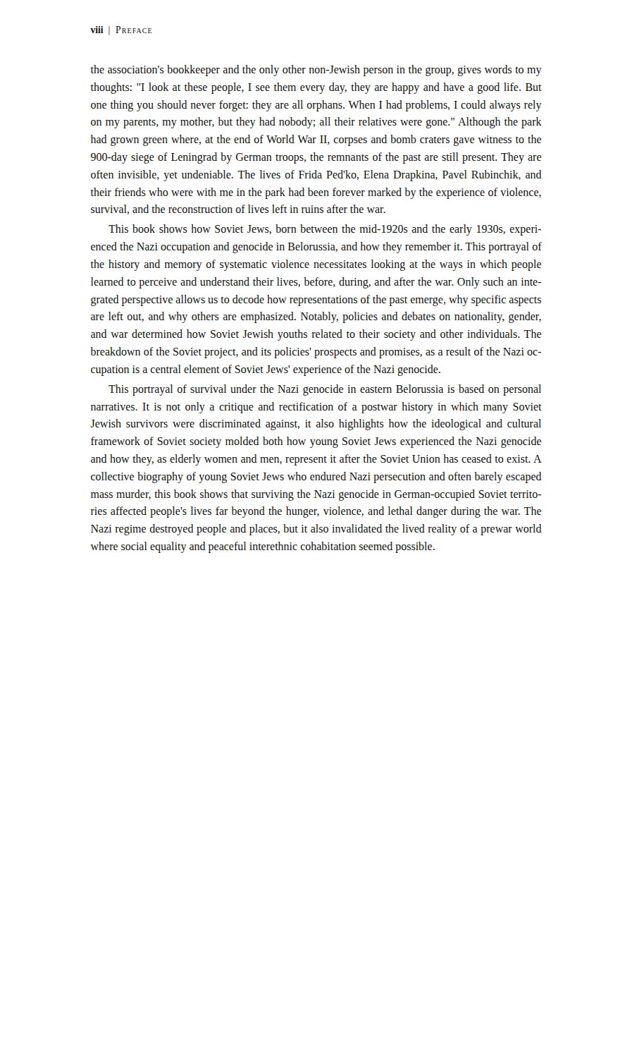viii|Preface
the association's bookkeeper and the only other non-Jewish person in the group, gives words to my thoughts: "I look at these people, I see them every day, they are happy and have a good life. But one thing you should never forget: they are all orphans. When I had problems, I could always rely on my parents, my mother, but they had nobody; all their relatives were gone." Although the park had grown green where, at the end of World War II, corpses and bomb craters gave witness to the 900-day siege of Leningrad by German troops, the remnants of the past are still present. They are often invisible, yet undeniable. The lives of Frida Ped'ko, Elena Drapkina, Pavel Rubinchik, and their friends who were with me in the park had been forever marked by the experience of violence, survival, and the reconstruction of lives left in ruins after the war.
This book shows how Soviet Jews, born between the mid-1920s and the early 1930s, experienced the Nazi occupation and genocide in Belorussia, and how they remember it. This portrayal of the history and memory of systematic violence necessitates looking at the ways in which people learned to perceive and understand their lives, before, during, and after the war. Only such an integrated perspective allows us to decode how representations of the past emerge, why specific aspects are left out, and why others are emphasized. Notably, policies and debates on nationality, gender, and war determined how Soviet Jewish youths related to their society and other individuals. The breakdown of the Soviet project, and its policies' prospects and promises, as a result of the Nazi occupation is a central element of Soviet Jews' experience of the Nazi genocide.
This portrayal of survival under the Nazi genocide in eastern Belorussia is based on personal narratives. It is not only a critique and rectification of a postwar history in which many Soviet Jewish survivors were discriminated against, it also highlights how the ideological and cultural framework of Soviet society molded both how young Soviet Jews experienced the Nazi genocide and how they, as elderly women and men, represent it after the Soviet Union has ceased to exist. A collective biography of young Soviet Jews who endured Nazi persecution and often barely escaped mass murder, this book shows that surviving the Nazi genocide in German-occupied Soviet territories affected people's lives far beyond the hunger, violence, and lethal danger during the war. The Nazi regime destroyed people and places, but it also invalidated the lived reality of a prewar world where social equality and peaceful interethnic cohabitation seemed possible.